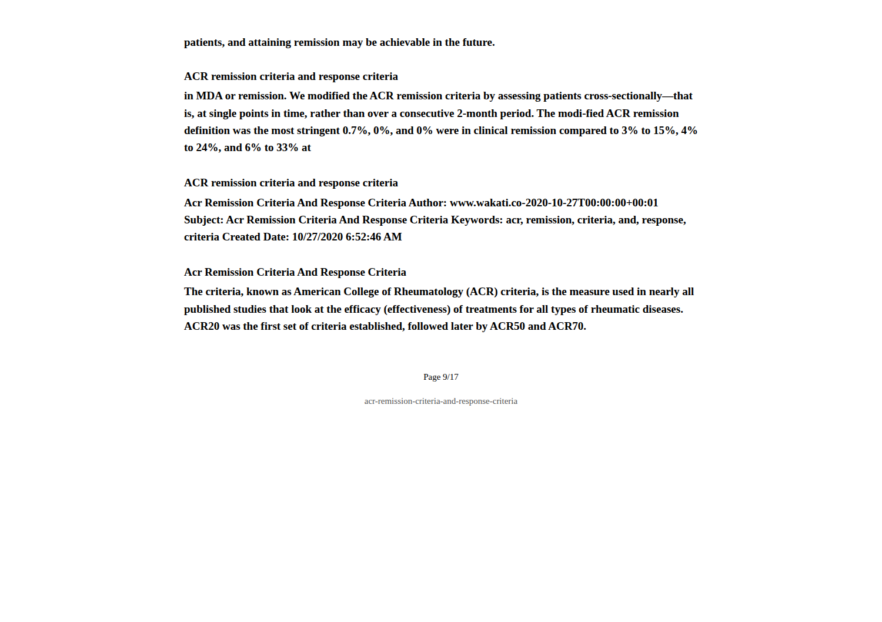patients, and attaining remission may be achievable in the future.
ACR remission criteria and response criteria
in MDA or remission. We modified the ACR remission criteria by assessing patients cross-sectionally—that is, at single points in time, rather than over a consecutive 2-month period. The modi-fied ACR remission definition was the most stringent 0.7%, 0%, and 0% were in clinical remission compared to 3% to 15%, 4% to 24%, and 6% to 33% at
ACR remission criteria and response criteria
Acr Remission Criteria And Response Criteria Author: www.wakati.co-2020-10-27T00:00:00+00:01 Subject: Acr Remission Criteria And Response Criteria Keywords: acr, remission, criteria, and, response, criteria Created Date: 10/27/2020 6:52:46 AM
Acr Remission Criteria And Response Criteria
The criteria, known as American College of Rheumatology (ACR) criteria, is the measure used in nearly all published studies that look at the efficacy (effectiveness) of treatments for all types of rheumatic diseases. ACR20 was the first set of criteria established, followed later by ACR50 and ACR70.
Page 9/17
acr-remission-criteria-and-response-criteria